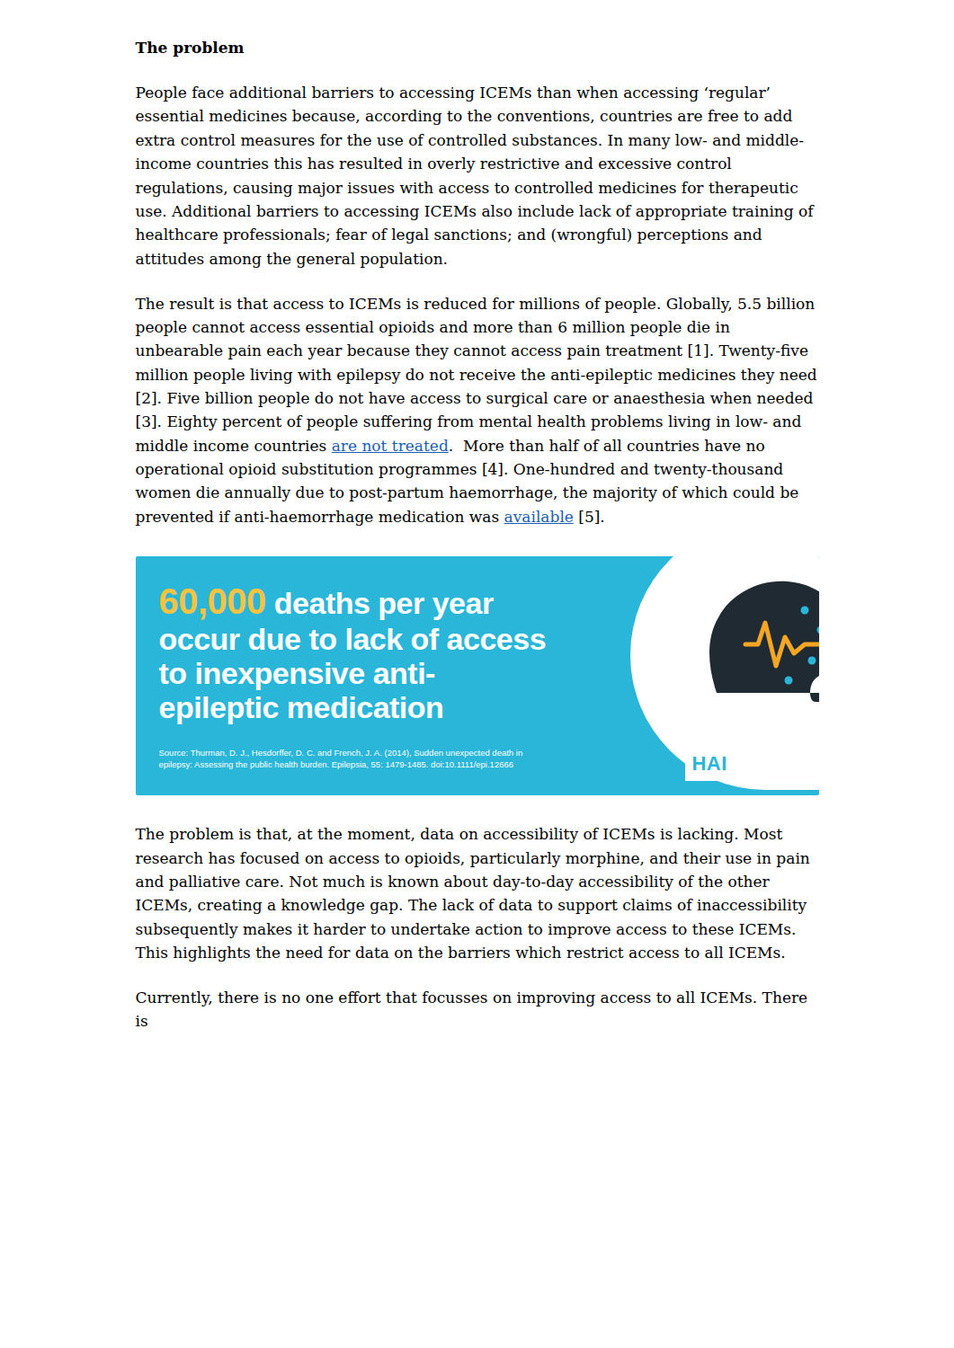The problem
People face additional barriers to accessing ICEMs than when accessing ‘regular’ essential medicines because, according to the conventions, countries are free to add extra control measures for the use of controlled substances. In many low- and middle-income countries this has resulted in overly restrictive and excessive control regulations, causing major issues with access to controlled medicines for therapeutic use. Additional barriers to accessing ICEMs also include lack of appropriate training of healthcare professionals; fear of legal sanctions; and (wrongful) perceptions and attitudes among the general population.
The result is that access to ICEMs is reduced for millions of people. Globally, 5.5 billion people cannot access essential opioids and more than 6 million people die in unbearable pain each year because they cannot access pain treatment [1]. Twenty-five million people living with epilepsy do not receive the anti-epileptic medicines they need [2]. Five billion people do not have access to surgical care or anaesthesia when needed [3]. Eighty percent of people suffering from mental health problems living in low- and middle income countries are not treated. More than half of all countries have no operational opioid substitution programmes [4]. One-hundred and twenty-thousand women die annually due to post-partum haemorrhage, the majority of which could be prevented if anti-haemorrhage medication was available [5].
60,000 deaths per year occur due to lack of access to inexpensive anti-epileptic medication
Source: Thurman, D. J., Hesdorffer, D. C. and French, J. A. (2014), Sudden unexpected death in epilepsy: Assessing the public health burden. Epilepsia, 55: 1479-1485. doi:10.1111/epi.12666
HAI Health
Action
International
The problem is that, at the moment, data on accessibility of ICEMs is lacking. Most research has focused on access to opioids, particularly morphine, and their use in pain and palliative care. Not much is known about day-to-day accessibility of the other ICEMs, creating a knowledge gap. The lack of data to support claims of inaccessibility subsequently makes it harder to undertake action to improve access to these ICEMs. This highlights the need for data on the barriers which restrict access to all ICEMs.
Currently, there is no one effort that focusses on improving access to all ICEMs. There is